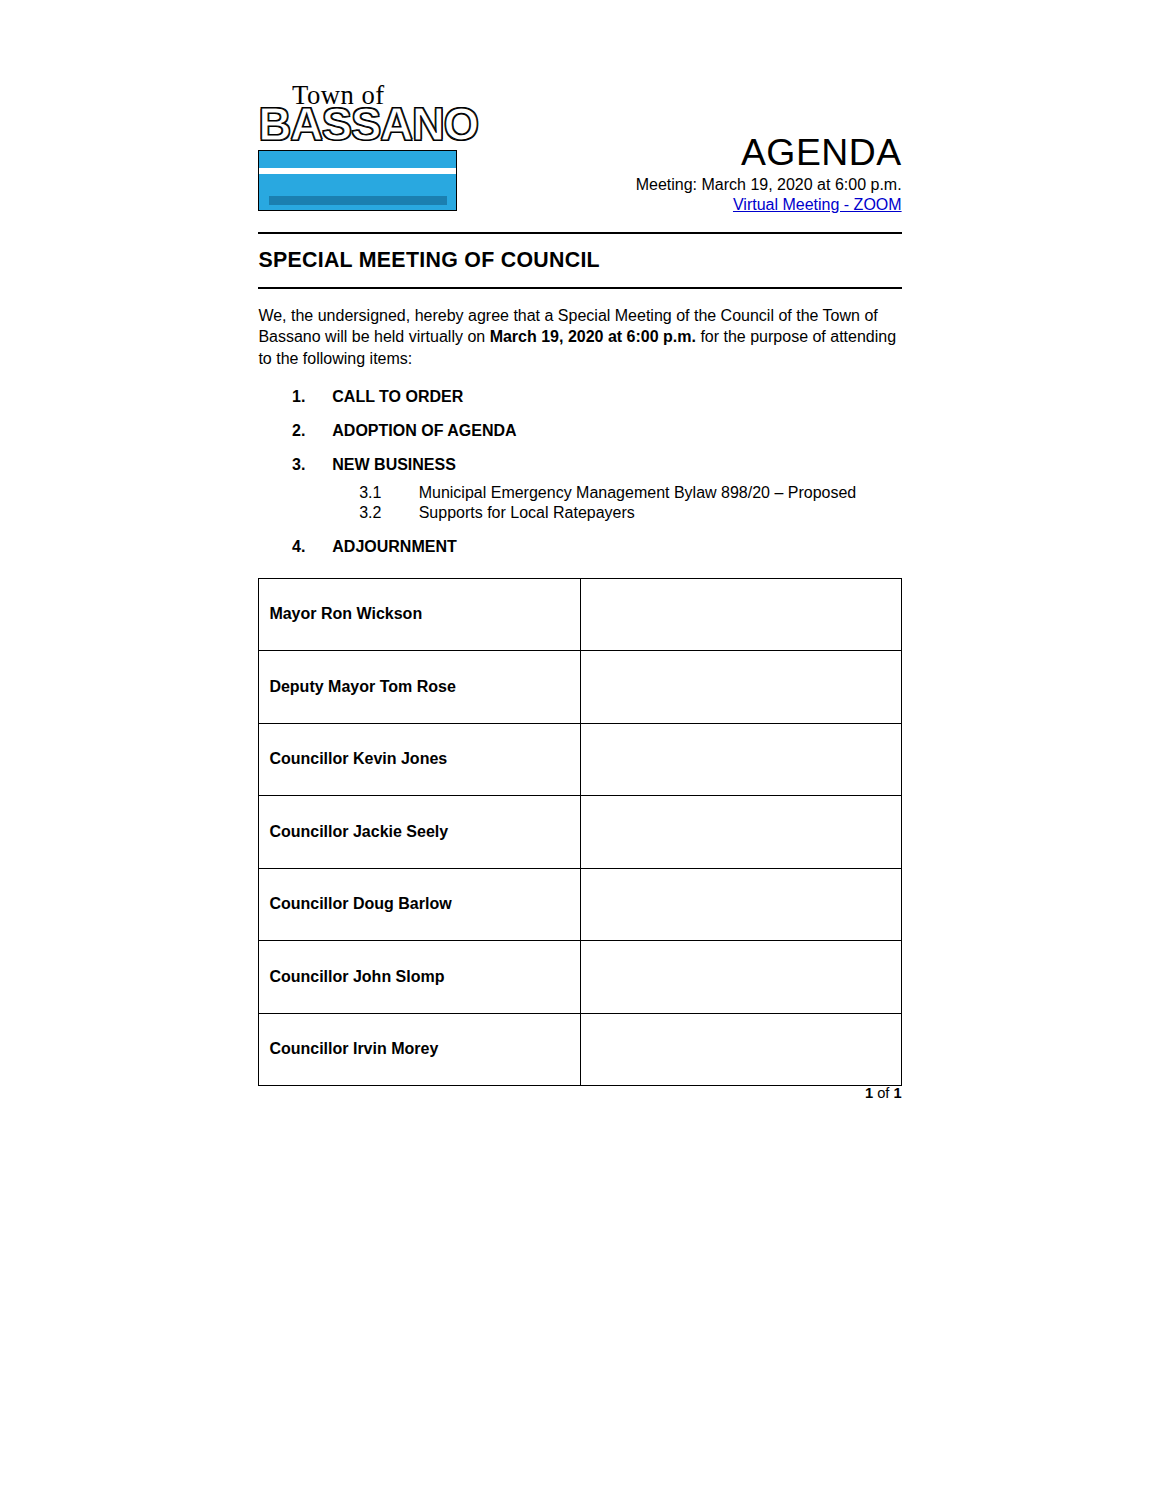Town of
BASSANO
AGENDA
Meeting: March 19, 2020 at 6:00 p.m.
Virtual Meeting - ZOOM
SPECIAL MEETING OF COUNCIL
We, the undersigned, hereby agree that a Special Meeting of the Council of the Town of Bassano will be held virtually on March 19, 2020 at 6:00 p.m. for the purpose of attending to the following items:
1. CALL TO ORDER
2. ADOPTION OF AGENDA
3. NEW BUSINESS
3.1 Municipal Emergency Management Bylaw 898/20 – Proposed
3.2 Supports for Local Ratepayers
4. ADJOURNMENT
| Mayor Ron Wickson | |
| Deputy Mayor Tom Rose | |
| Councillor Kevin Jones | |
| Councillor Jackie Seely | |
| Councillor Doug Barlow | |
| Councillor John Slomp | |
| Councillor Irvin Morey | |
1 of 1